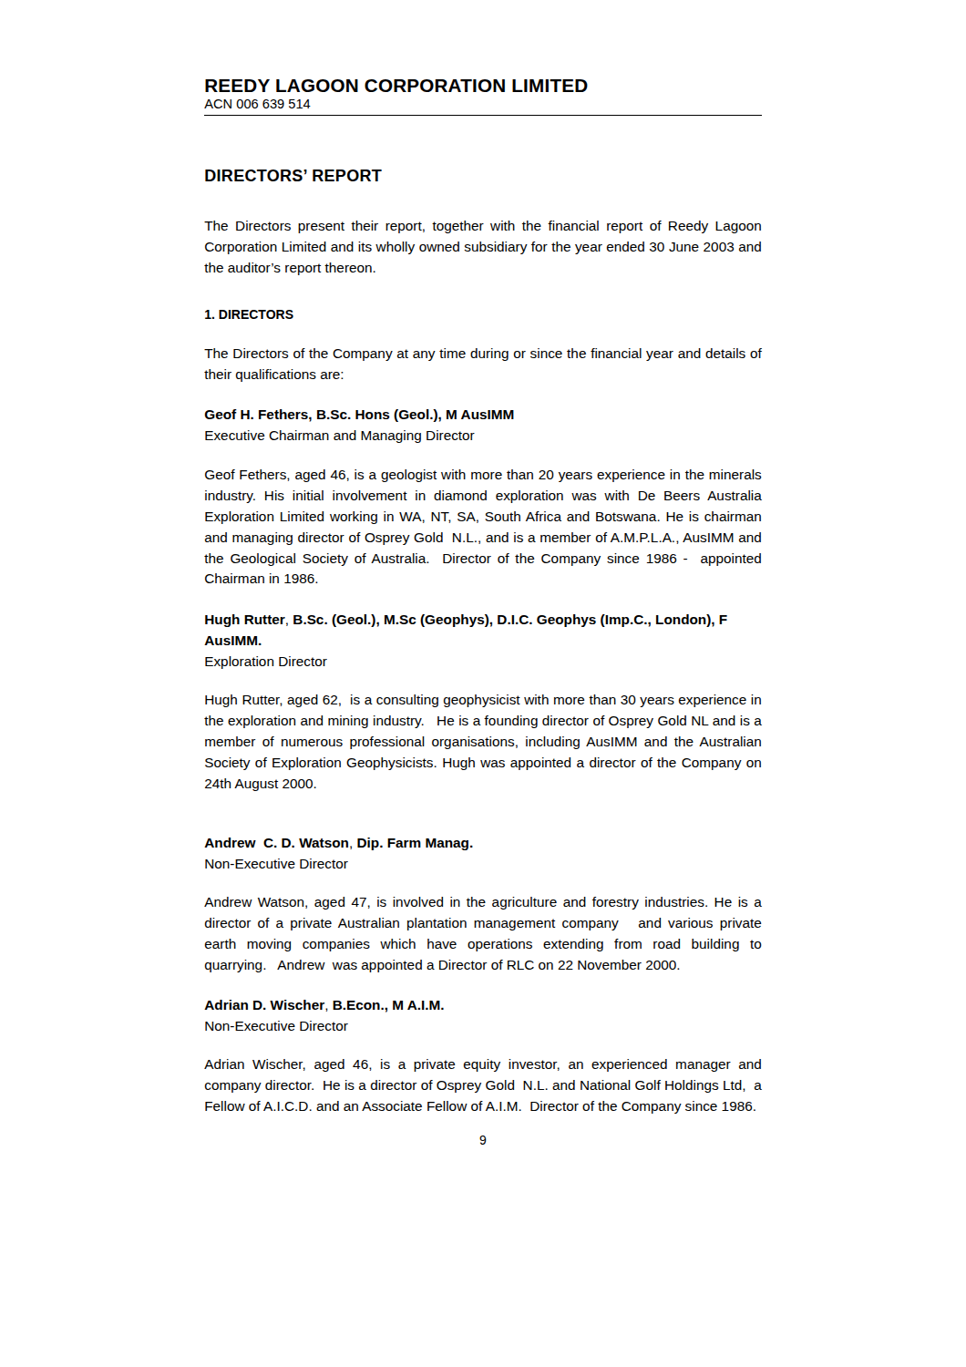REEDY LAGOON CORPORATION LIMITED
ACN 006 639 514
DIRECTORS’ REPORT
The Directors present their report, together with the financial report of Reedy Lagoon Corporation Limited and its wholly owned subsidiary for the year ended 30 June 2003 and the auditor’s report thereon.
1. DIRECTORS
The Directors of the Company at any time during or since the financial year and details of their qualifications are:
Geof H. Fethers, B.Sc. Hons (Geol.), M AusIMM
Executive Chairman and Managing Director
Geof Fethers, aged 46, is a geologist with more than 20 years experience in the minerals industry. His initial involvement in diamond exploration was with De Beers Australia Exploration Limited working in WA, NT, SA, South Africa and Botswana. He is chairman and managing director of Osprey Gold N.L., and is a member of A.M.P.L.A., AusIMM and the Geological Society of Australia. Director of the Company since 1986 - appointed Chairman in 1986.
Hugh Rutter, B.Sc. (Geol.), M.Sc (Geophys), D.I.C. Geophys (Imp.C., London), F AusIMM.
Exploration Director
Hugh Rutter, aged 62, is a consulting geophysicist with more than 30 years experience in the exploration and mining industry. He is a founding director of Osprey Gold NL and is a member of numerous professional organisations, including AusIMM and the Australian Society of Exploration Geophysicists. Hugh was appointed a director of the Company on 24th August 2000.
Andrew C. D. Watson, Dip. Farm Manag.
Non-Executive Director
Andrew Watson, aged 47, is involved in the agriculture and forestry industries. He is a director of a private Australian plantation management company and various private earth moving companies which have operations extending from road building to quarrying. Andrew was appointed a Director of RLC on 22 November 2000.
Adrian D. Wischer, B.Econ., M A.I.M.
Non-Executive Director
Adrian Wischer, aged 46, is a private equity investor, an experienced manager and company director. He is a director of Osprey Gold N.L. and National Golf Holdings Ltd, a Fellow of A.I.C.D. and an Associate Fellow of A.I.M. Director of the Company since 1986.
9